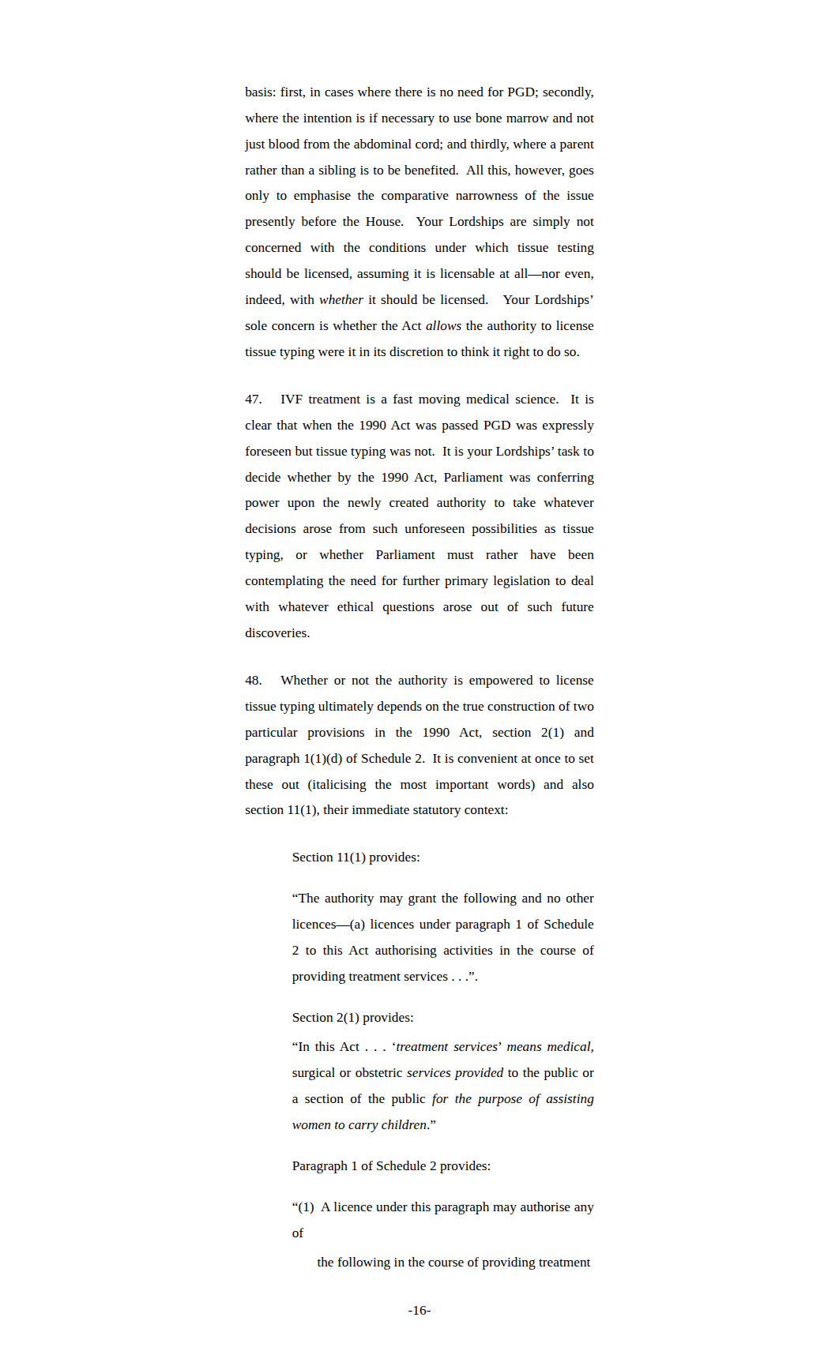basis: first, in cases where there is no need for PGD; secondly, where the intention is if necessary to use bone marrow and not just blood from the abdominal cord; and thirdly, where a parent rather than a sibling is to be benefited. All this, however, goes only to emphasise the comparative narrowness of the issue presently before the House. Your Lordships are simply not concerned with the conditions under which tissue testing should be licensed, assuming it is licensable at all—nor even, indeed, with whether it should be licensed. Your Lordships’ sole concern is whether the Act allows the authority to license tissue typing were it in its discretion to think it right to do so.
47. IVF treatment is a fast moving medical science. It is clear that when the 1990 Act was passed PGD was expressly foreseen but tissue typing was not. It is your Lordships’ task to decide whether by the 1990 Act, Parliament was conferring power upon the newly created authority to take whatever decisions arose from such unforeseen possibilities as tissue typing, or whether Parliament must rather have been contemplating the need for further primary legislation to deal with whatever ethical questions arose out of such future discoveries.
48. Whether or not the authority is empowered to license tissue typing ultimately depends on the true construction of two particular provisions in the 1990 Act, section 2(1) and paragraph 1(1)(d) of Schedule 2. It is convenient at once to set these out (italicising the most important words) and also section 11(1), their immediate statutory context:
Section 11(1) provides:
“The authority may grant the following and no other licences—(a) licences under paragraph 1 of Schedule 2 to this Act authorising activities in the course of providing treatment services . . .”.
Section 2(1) provides:
“In this Act . . . ‘treatment services’ means medical, surgical or obstetric services provided to the public or a section of the public for the purpose of assisting women to carry children.”
Paragraph 1 of Schedule 2 provides:
“(1) A licence under this paragraph may authorise any of
the following in the course of providing treatment
-16-